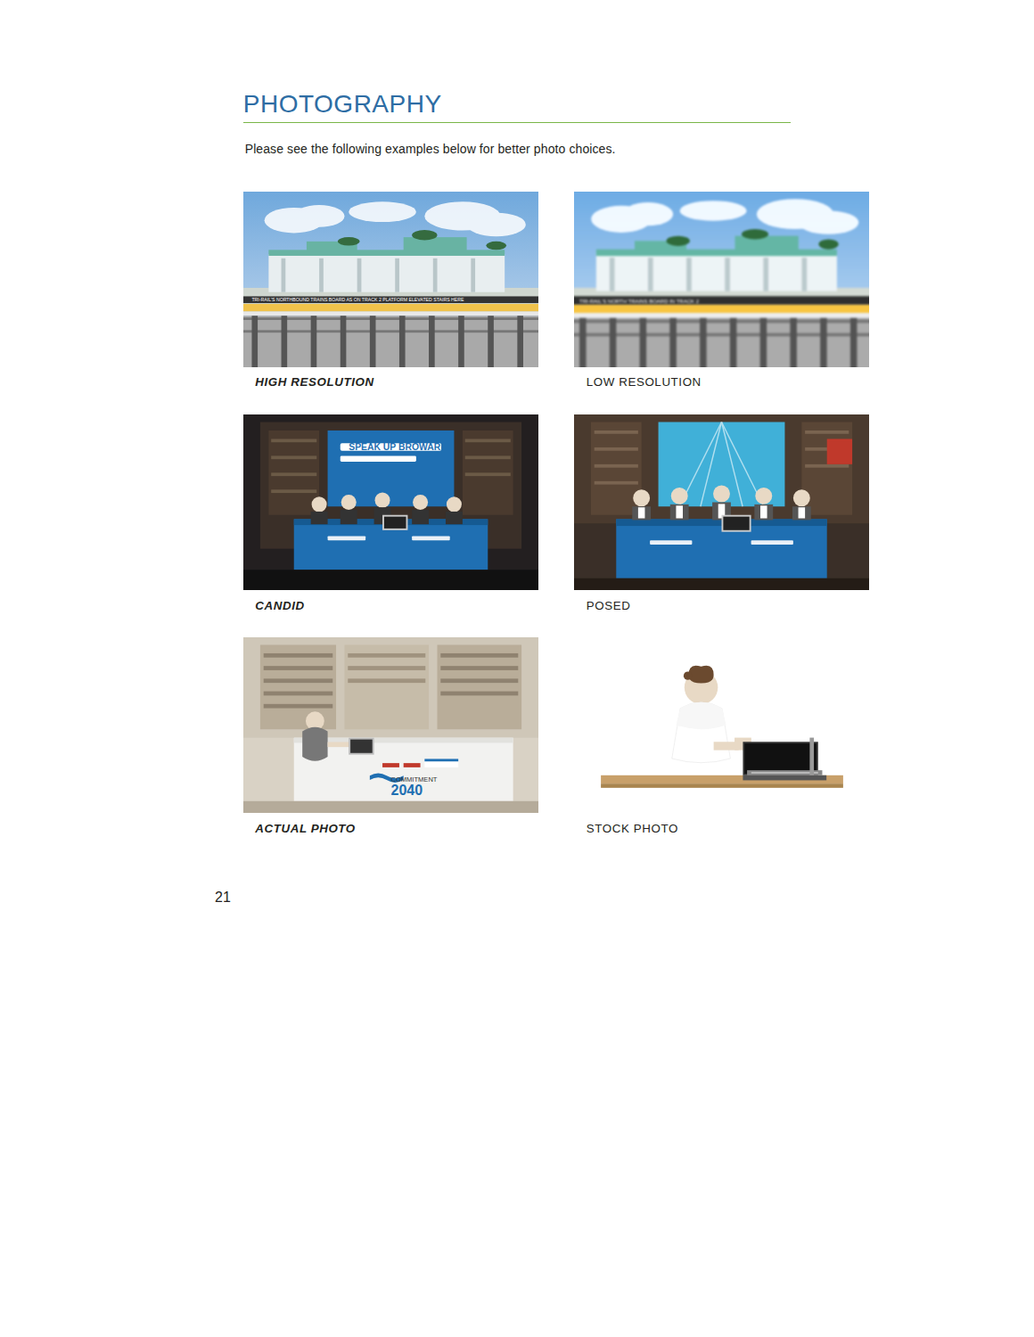PHOTOGRAPHY
Please see the following examples below for better photo choices.
High Resolution
Low Resolution
Candid
Posed
Actual Photo
Stock Photo
21